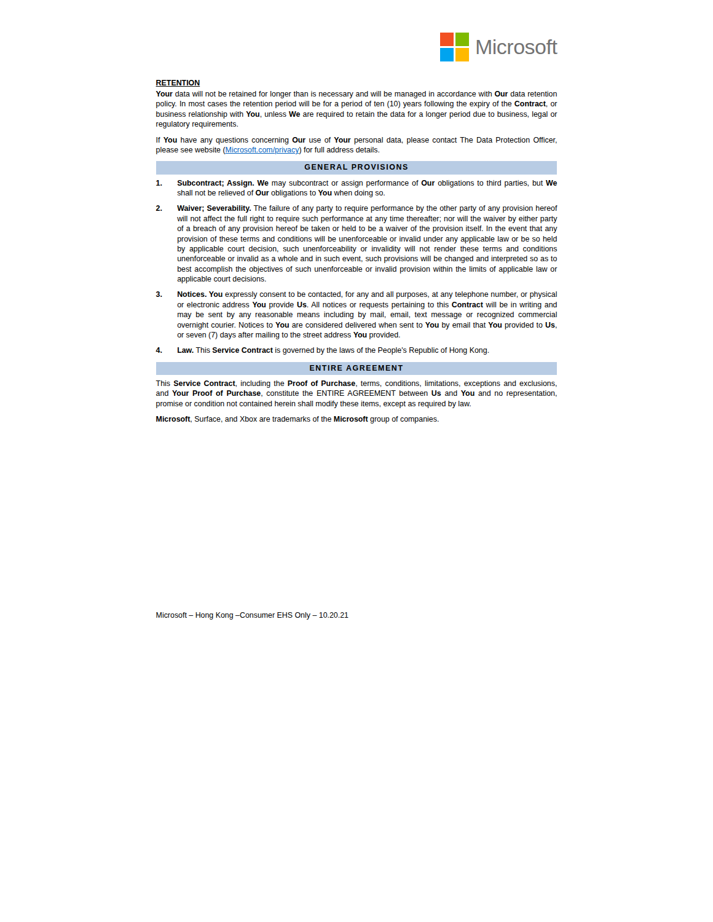Microsoft
RETENTION
Your data will not be retained for longer than is necessary and will be managed in accordance with Our data retention policy. In most cases the retention period will be for a period of ten (10) years following the expiry of the Contract, or business relationship with You, unless We are required to retain the data for a longer period due to business, legal or regulatory requirements.
If You have any questions concerning Our use of Your personal data, please contact The Data Protection Officer, please see website (Microsoft.com/privacy) for full address details.
GENERAL PROVISIONS
Subcontract; Assign. We may subcontract or assign performance of Our obligations to third parties, but We shall not be relieved of Our obligations to You when doing so.
Waiver; Severability. The failure of any party to require performance by the other party of any provision hereof will not affect the full right to require such performance at any time thereafter; nor will the waiver by either party of a breach of any provision hereof be taken or held to be a waiver of the provision itself. In the event that any provision of these terms and conditions will be unenforceable or invalid under any applicable law or be so held by applicable court decision, such unenforceability or invalidity will not render these terms and conditions unenforceable or invalid as a whole and in such event, such provisions will be changed and interpreted so as to best accomplish the objectives of such unenforceable or invalid provision within the limits of applicable law or applicable court decisions.
Notices. You expressly consent to be contacted, for any and all purposes, at any telephone number, or physical or electronic address You provide Us. All notices or requests pertaining to this Contract will be in writing and may be sent by any reasonable means including by mail, email, text message or recognized commercial overnight courier. Notices to You are considered delivered when sent to You by email that You provided to Us, or seven (7) days after mailing to the street address You provided.
Law. This Service Contract is governed by the laws of the People's Republic of Hong Kong.
ENTIRE AGREEMENT
This Service Contract, including the Proof of Purchase, terms, conditions, limitations, exceptions and exclusions, and Your Proof of Purchase, constitute the ENTIRE AGREEMENT between Us and You and no representation, promise or condition not contained herein shall modify these items, except as required by law.
Microsoft, Surface, and Xbox are trademarks of the Microsoft group of companies.
Microsoft – Hong Kong –Consumer EHS Only – 10.20.21